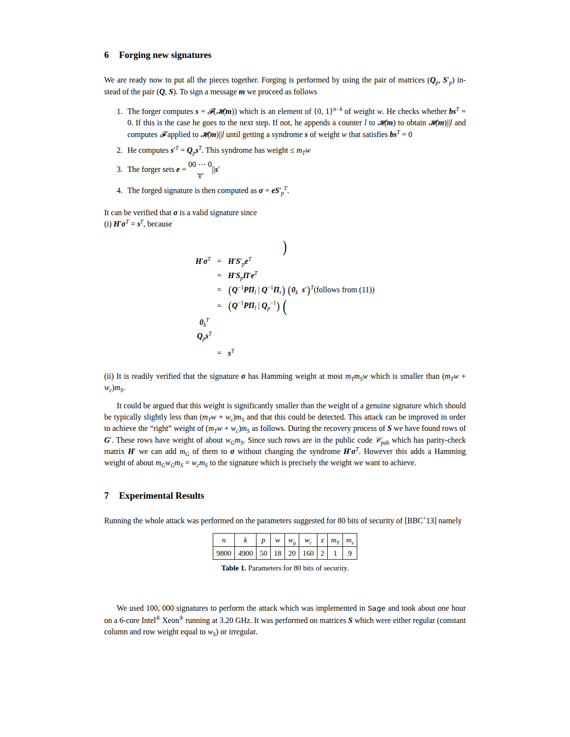6 Forging new signatures
We are ready now to put all the pieces together. Forging is performed by using the pair of matrices (Qp, S′p) instead of the pair (Q, S). To sign a message m we proceed as follows
The forger computes s = 𝓕(𝓗(m)) which is an element of {0, 1}n−k of weight w. He checks whether bsT = 0. If this is the case he goes to the next step. If not, he appends a counter l to 𝓗(m) to obtain 𝓗(m)||l and computes 𝓕 applied to 𝓗(m)||l until getting a syndrome s of weight w that satisfies bsT = 0
He computes s′T = QpsT. This syndrome has weight ≤ mTw
The forger sets e = 00 ⋯ 0⏟k||s′
The forged signature is then computed as σ = eS′pT.
It can be verified that σ is a valid signature since
(i) H′σT = sT, because
| H ′ σ T | = | H ′ S ′ p e T | |
| | = | H ′ S p Π ′ e T | |
| | = | ( Q −1 PΠ l / Q −1 Π r ) ( 0 k s ′ ) T | (follows from (11)) |
| | = | ( Q −1 PΠ l / Q p −1 ) ( 0 k T Q p s T ) | |
| 0 k T |
| Q p s T |
| | = | s T | |
(ii) It is readily verified that the signature σ has Hamming weight at most mTmSw which is smaller than (mTw + wc)mS.
It could be argued that this weight is significantly smaller than the weight of a genuine signature which should be typically slightly less than (mTw + wc)mS and that this could be detected. This attack can be improved in order to achieve the “right” weight of (mTw + wc)mS as follows. During the recovery process of S we have found rows of G′. These rows have weight of about wGmS. Since such rows are in the public code 𝒞pub which has parity-check matrix H′ we can add mG of them to σ without changing the syndrome H′σT. However this adds a Hamming weight of about mGwGmS = wcmS to the signature which is precisely the weight we want to achieve.
7 Experimental Results
Running the whole attack was performed on the parameters suggested for 80 bits of security of [BBC+13] namely
| n | k | p | w | w g | w c | z | m T | m s |
| --- | --- | --- | --- | --- | --- | --- | --- | --- |
| 9800 | 4900 | 50 | 18 | 20 | 160 | 2 | 1 | 9 |
Table 1. Parameters for 80 bits of security.
We used 100, 000 signatures to perform the attack which was implemented in Sage and took about one hour on a 6-core Intel® Xeon® running at 3.20 GHz. It was performed on matrices S which were either regular (constant column and row weight equal to wS) or irregular.